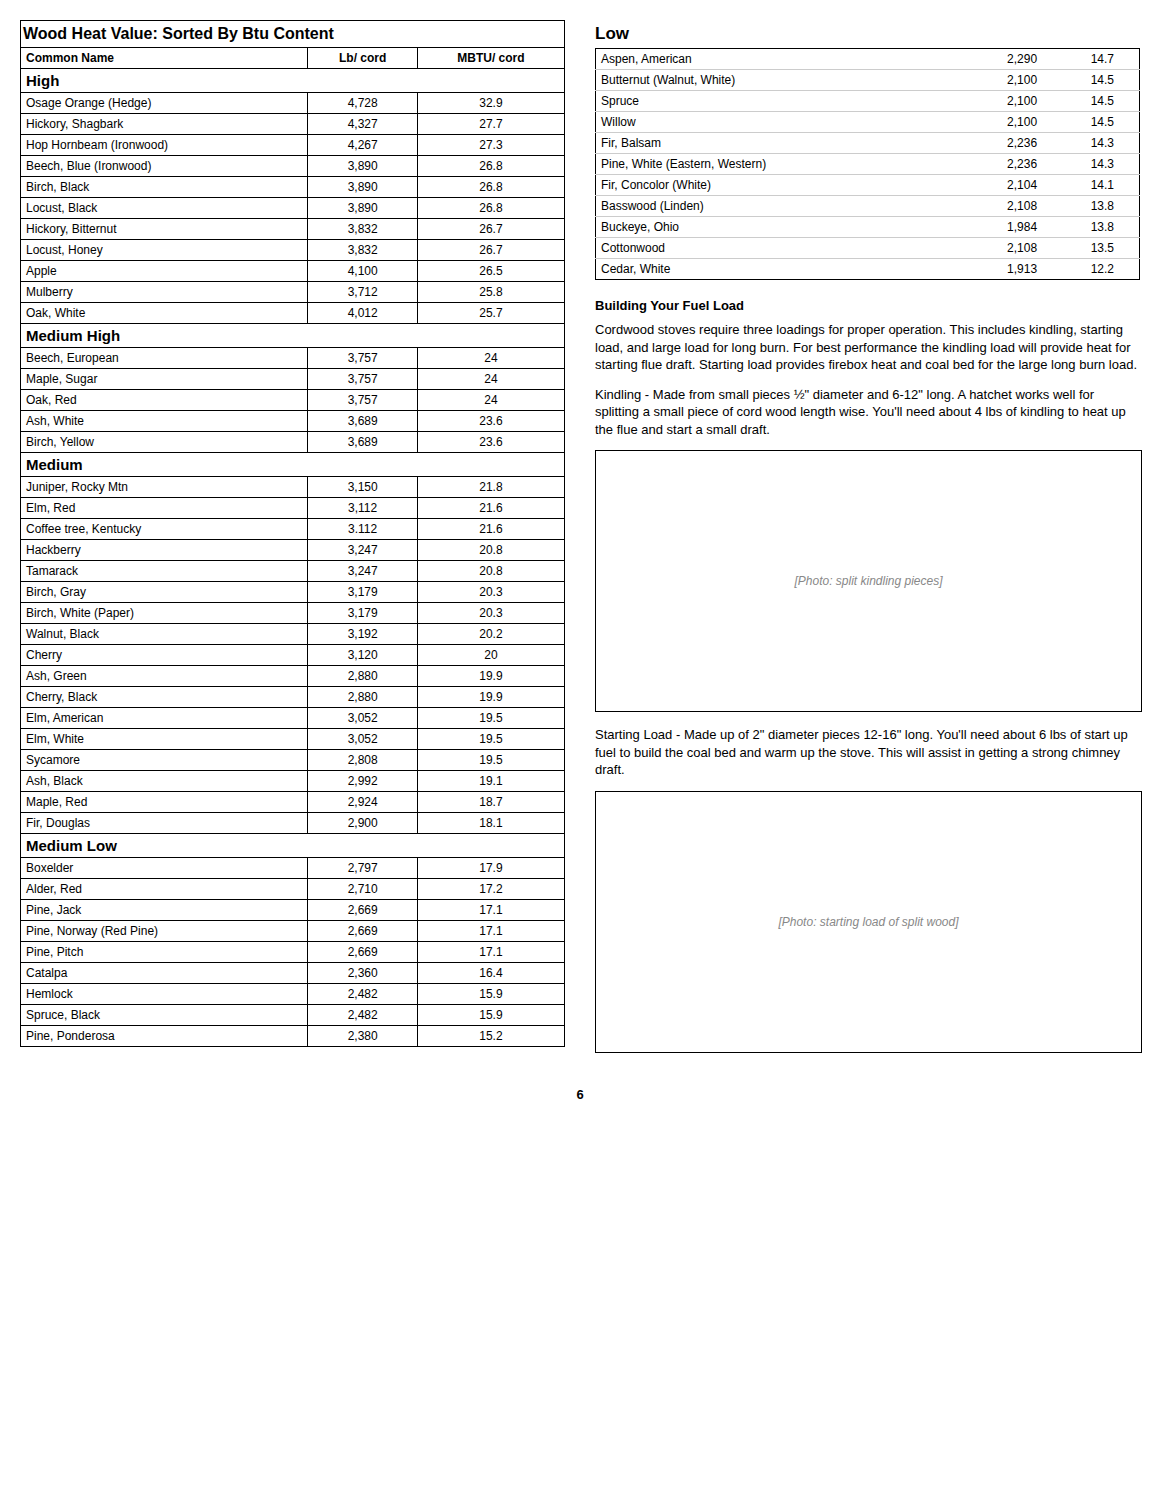Wood Heat Value: Sorted By Btu Content
| Common Name | Lb/ cord | MBTU/ cord |
| --- | --- | --- |
| High |
| Osage Orange (Hedge) | 4,728 | 32.9 |
| Hickory, Shagbark | 4,327 | 27.7 |
| Hop Hornbeam (Ironwood) | 4,267 | 27.3 |
| Beech, Blue (Ironwood) | 3,890 | 26.8 |
| Birch, Black | 3,890 | 26.8 |
| Locust, Black | 3,890 | 26.8 |
| Hickory, Bitternut | 3,832 | 26.7 |
| Locust, Honey | 3,832 | 26.7 |
| Apple | 4,100 | 26.5 |
| Mulberry | 3,712 | 25.8 |
| Oak, White | 4,012 | 25.7 |
| Medium High |
| Beech, European | 3,757 | 24 |
| Maple, Sugar | 3,757 | 24 |
| Oak, Red | 3,757 | 24 |
| Ash, White | 3,689 | 23.6 |
| Birch, Yellow | 3,689 | 23.6 |
| Medium |
| Juniper, Rocky Mtn | 3,150 | 21.8 |
| Elm, Red | 3,112 | 21.6 |
| Coffee tree, Kentucky | 3.112 | 21.6 |
| Hackberry | 3,247 | 20.8 |
| Tamarack | 3,247 | 20.8 |
| Birch, Gray | 3,179 | 20.3 |
| Birch, White (Paper) | 3,179 | 20.3 |
| Walnut, Black | 3,192 | 20.2 |
| Cherry | 3,120 | 20 |
| Ash, Green | 2,880 | 19.9 |
| Cherry, Black | 2,880 | 19.9 |
| Elm, American | 3,052 | 19.5 |
| Elm, White | 3,052 | 19.5 |
| Sycamore | 2,808 | 19.5 |
| Ash, Black | 2,992 | 19.1 |
| Maple, Red | 2,924 | 18.7 |
| Fir, Douglas | 2,900 | 18.1 |
| Medium Low |
| Boxelder | 2,797 | 17.9 |
| Alder, Red | 2,710 | 17.2 |
| Pine, Jack | 2,669 | 17.1 |
| Pine, Norway (Red Pine) | 2,669 | 17.1 |
| Pine, Pitch | 2,669 | 17.1 |
| Catalpa | 2,360 | 16.4 |
| Hemlock | 2,482 | 15.9 |
| Spruce, Black | 2,482 | 15.9 |
| Pine, Ponderosa | 2,380 | 15.2 |
Low
| Aspen, American | 2,290 | 14.7 |
| Butternut (Walnut, White) | 2,100 | 14.5 |
| Spruce | 2,100 | 14.5 |
| Willow | 2,100 | 14.5 |
| Fir, Balsam | 2,236 | 14.3 |
| Pine, White (Eastern, Western) | 2,236 | 14.3 |
| Fir, Concolor (White) | 2,104 | 14.1 |
| Basswood (Linden) | 2,108 | 13.8 |
| Buckeye, Ohio | 1,984 | 13.8 |
| Cottonwood | 2,108 | 13.5 |
| Cedar, White | 1,913 | 12.2 |
Building Your Fuel Load
Cordwood stoves require three loadings for proper operation. This includes kindling, starting load, and large load for long burn. For best performance the kindling load will provide heat for starting flue draft. Starting load provides firebox heat and coal bed for the large long burn load.
Kindling - Made from small pieces ½" diameter and 6-12" long. A hatchet works well for splitting a small piece of cord wood length wise. You'll need about 4 lbs of kindling to heat up the flue and start a small draft.
[Photo: split kindling pieces]
Starting Load - Made up of 2" diameter pieces 12-16" long. You'll need about 6 lbs of start up fuel to build the coal bed and warm up the stove. This will assist in getting a strong chimney draft.
[Photo: starting load of split wood]
6